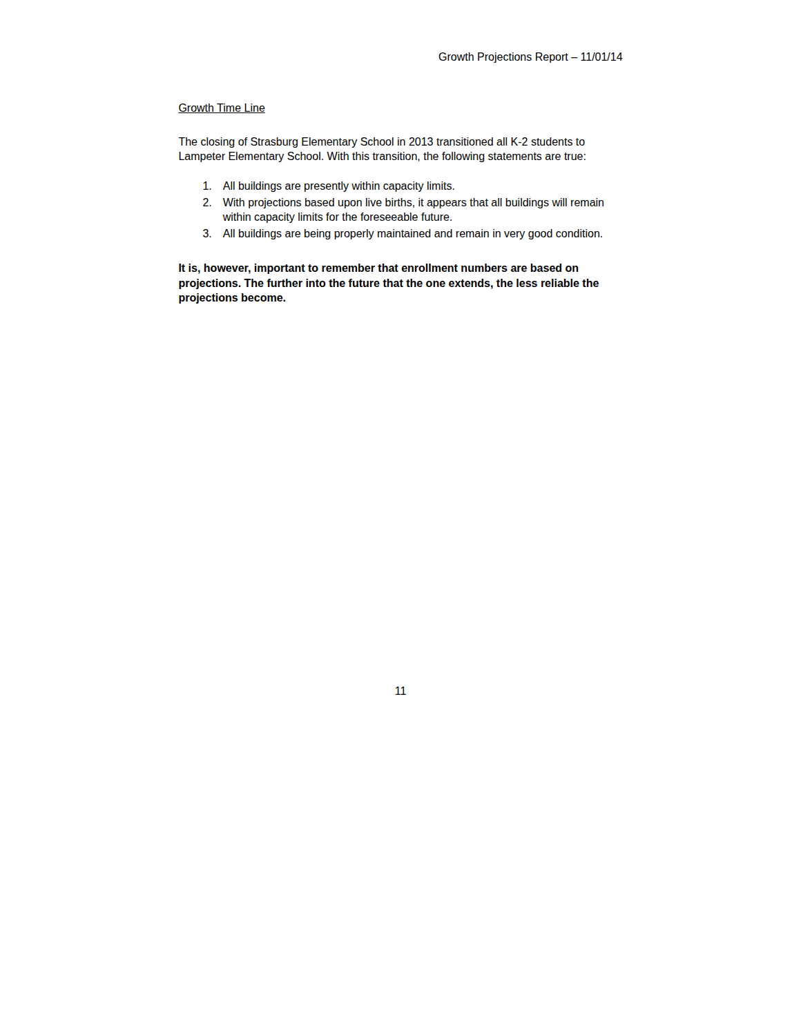Growth Projections Report – 11/01/14
Growth Time Line
The closing of Strasburg Elementary School in 2013 transitioned all K-2 students to Lampeter Elementary School. With this transition, the following statements are true:
All buildings are presently within capacity limits.
With projections based upon live births, it appears that all buildings will remain within capacity limits for the foreseeable future.
All buildings are being properly maintained and remain in very good condition.
It is, however, important to remember that enrollment numbers are based on projections. The further into the future that the one extends, the less reliable the projections become.
11